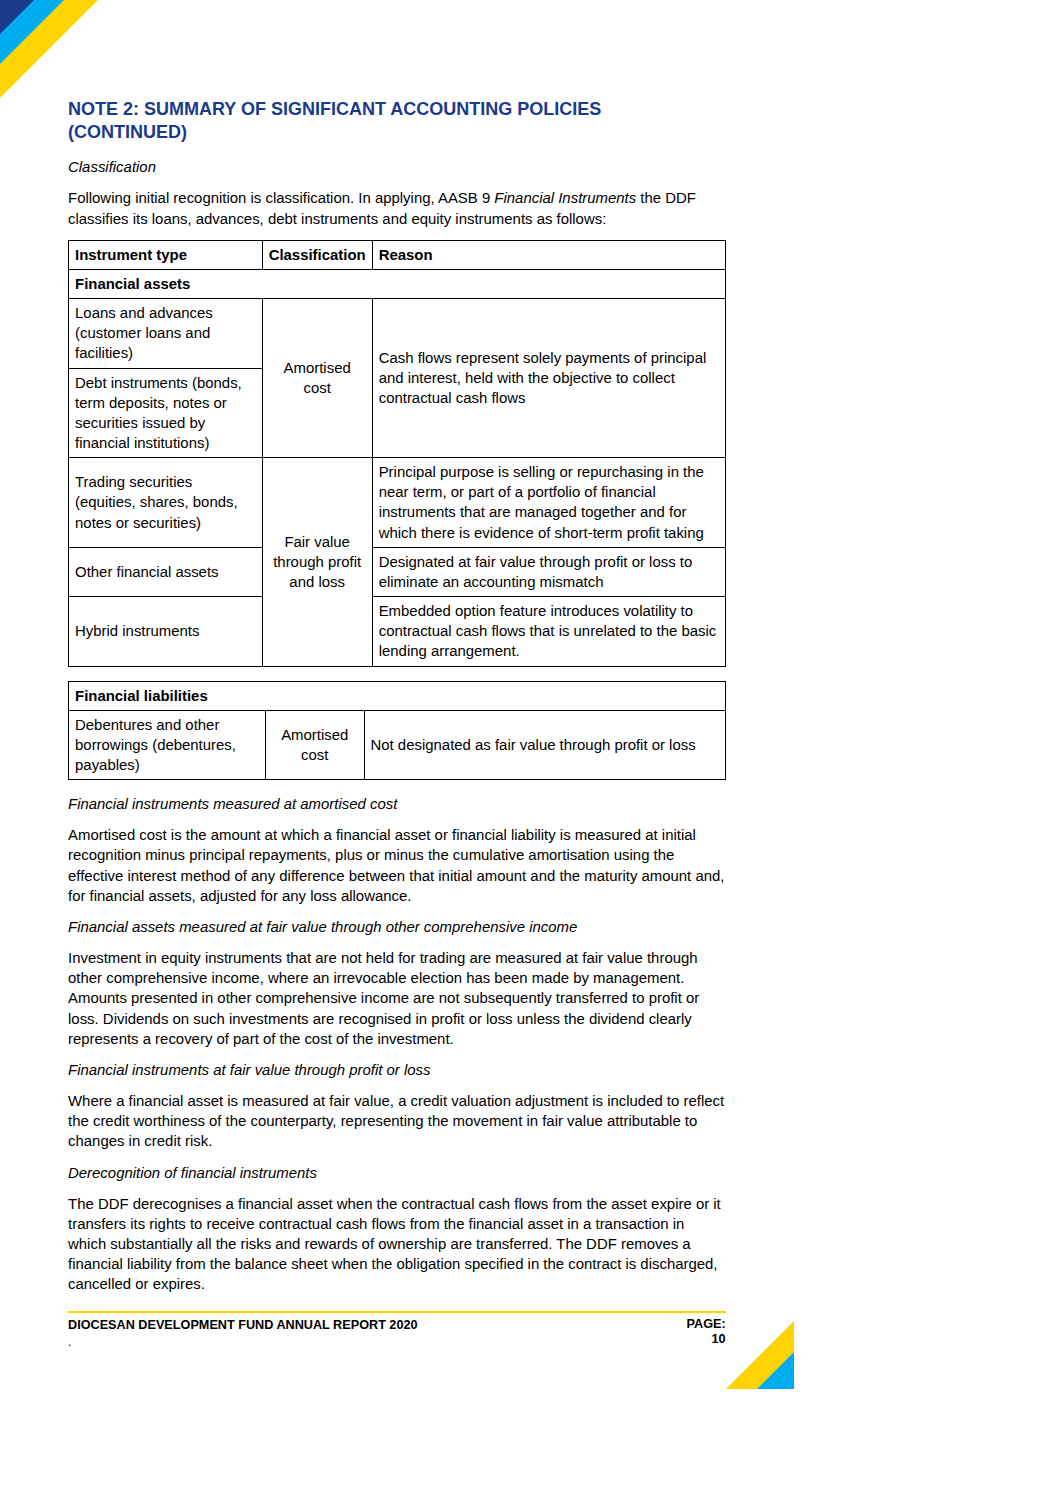NOTE 2: SUMMARY OF SIGNIFICANT ACCOUNTING POLICIES
(CONTINUED)
Classification
Following initial recognition is classification. In applying, AASB 9 Financial Instruments the DDF classifies its loans, advances, debt instruments and equity instruments as follows:
| Instrument type | Classification | Reason |
| --- | --- | --- |
| Financial assets |
| Loans and advances (customer loans and facilities) | Amortised cost | Cash flows represent solely payments of principal and interest, held with the objective to collect contractual cash flows |
| Debt instruments (bonds, term deposits, notes or securities issued by financial institutions) |
| Trading securities (equities, shares, bonds, notes or securities) | Fair value through profit and loss | Principal purpose is selling or repurchasing in the near term, or part of a portfolio of financial instruments that are managed together and for which there is evidence of short-term profit taking |
| Other financial assets | Designated at fair value through profit or loss to eliminate an accounting mismatch |
| Hybrid instruments | Embedded option feature introduces volatility to contractual cash flows that is unrelated to the basic lending arrangement. |
| Financial liabilities |
| --- |
| Debentures and other borrowings (debentures, payables) | Amortised cost | Not designated as fair value through profit or loss |
Financial instruments measured at amortised cost
Amortised cost is the amount at which a financial asset or financial liability is measured at initial recognition minus principal repayments, plus or minus the cumulative amortisation using the effective interest method of any difference between that initial amount and the maturity amount and, for financial assets, adjusted for any loss allowance.
Financial assets measured at fair value through other comprehensive income
Investment in equity instruments that are not held for trading are measured at fair value through other comprehensive income, where an irrevocable election has been made by management. Amounts presented in other comprehensive income are not subsequently transferred to profit or loss. Dividends on such investments are recognised in profit or loss unless the dividend clearly represents a recovery of part of the cost of the investment.
Financial instruments at fair value through profit or loss
Where a financial asset is measured at fair value, a credit valuation adjustment is included to reflect the credit worthiness of the counterparty, representing the movement in fair value attributable to changes in credit risk.
Derecognition of financial instruments
The DDF derecognises a financial asset when the contractual cash flows from the asset expire or it transfers its rights to receive contractual cash flows from the financial asset in a transaction in which substantially all the risks and rewards of ownership are transferred. The DDF removes a financial liability from the balance sheet when the obligation specified in the contract is discharged, cancelled or expires.
DIOCESAN DEVELOPMENT FUND ANNUAL REPORT 2020
.
PAGE:
10